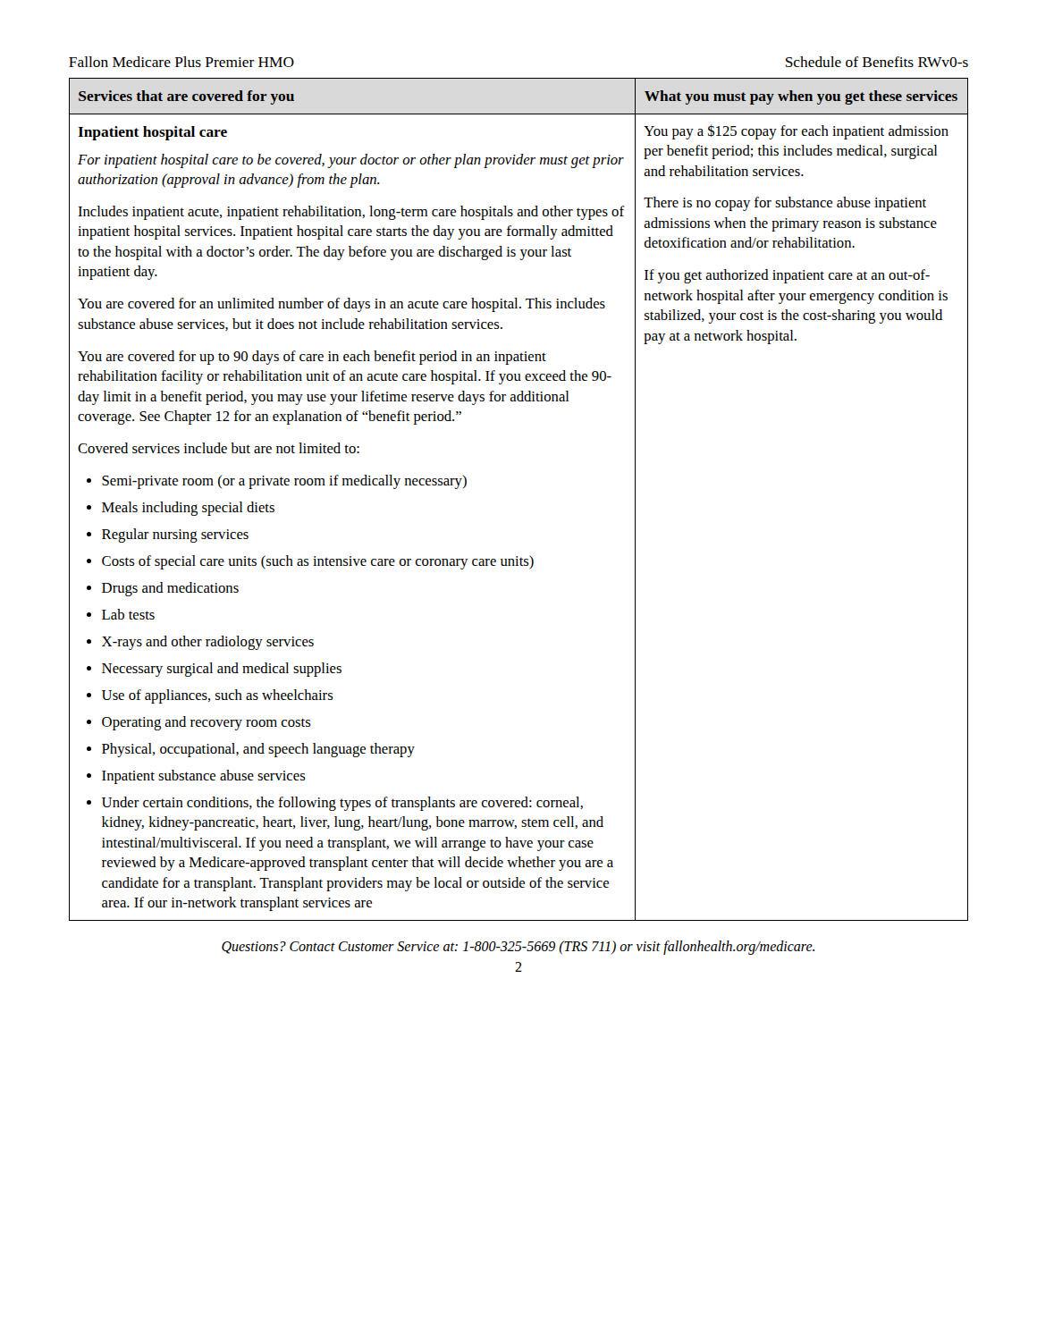Fallon Medicare Plus Premier HMO Schedule of Benefits RWv0-s
| Services that are covered for you | What you must pay when you get these services |
| --- | --- |
| Inpatient hospital care For inpatient hospital care to be covered, your doctor or other plan provider must get prior authorization (approval in advance) from the plan. Includes inpatient acute, inpatient rehabilitation, long-term care hospitals and other types of inpatient hospital services. Inpatient hospital care starts the day you are formally admitted to the hospital with a doctor’s order. The day before you are discharged is your last inpatient day. You are covered for an unlimited number of days in an acute care hospital. This includes substance abuse services, but it does not include rehabilitation services. You are covered for up to 90 days of care in each benefit period in an inpatient rehabilitation facility or rehabilitation unit of an acute care hospital. If you exceed the 90-day limit in a benefit period, you may use your lifetime reserve days for additional coverage. See Chapter 12 for an explanation of “benefit period.” Covered services include but are not limited to: Semi-private room (or a private room if medically necessary) Meals including special diets Regular nursing services Costs of special care units (such as intensive care or coronary care units) Drugs and medications Lab tests X-rays and other radiology services Necessary surgical and medical supplies Use of appliances, such as wheelchairs Operating and recovery room costs Physical, occupational, and speech language therapy Inpatient substance abuse services Under certain conditions, the following types of transplants are covered: corneal, kidney, kidney-pancreatic, heart, liver, lung, heart/lung, bone marrow, stem cell, and intestinal/multivisceral. If you need a transplant, we will arrange to have your case reviewed by a Medicare-approved transplant center that will decide whether you are a candidate for a transplant. Transplant providers may be local or outside of the service area. If our in-network transplant services are | You pay a $125 copay for each inpatient admission per benefit period; this includes medical, surgical and rehabilitation services. There is no copay for substance abuse inpatient admissions when the primary reason is substance detoxification and/or rehabilitation. If you get authorized inpatient care at an out-of-network hospital after your emergency condition is stabilized, your cost is the cost-sharing you would pay at a network hospital. |
Questions? Contact Customer Service at: 1-800-325-5669 (TRS 711) or visit fallonhealth.org/medicare.
2